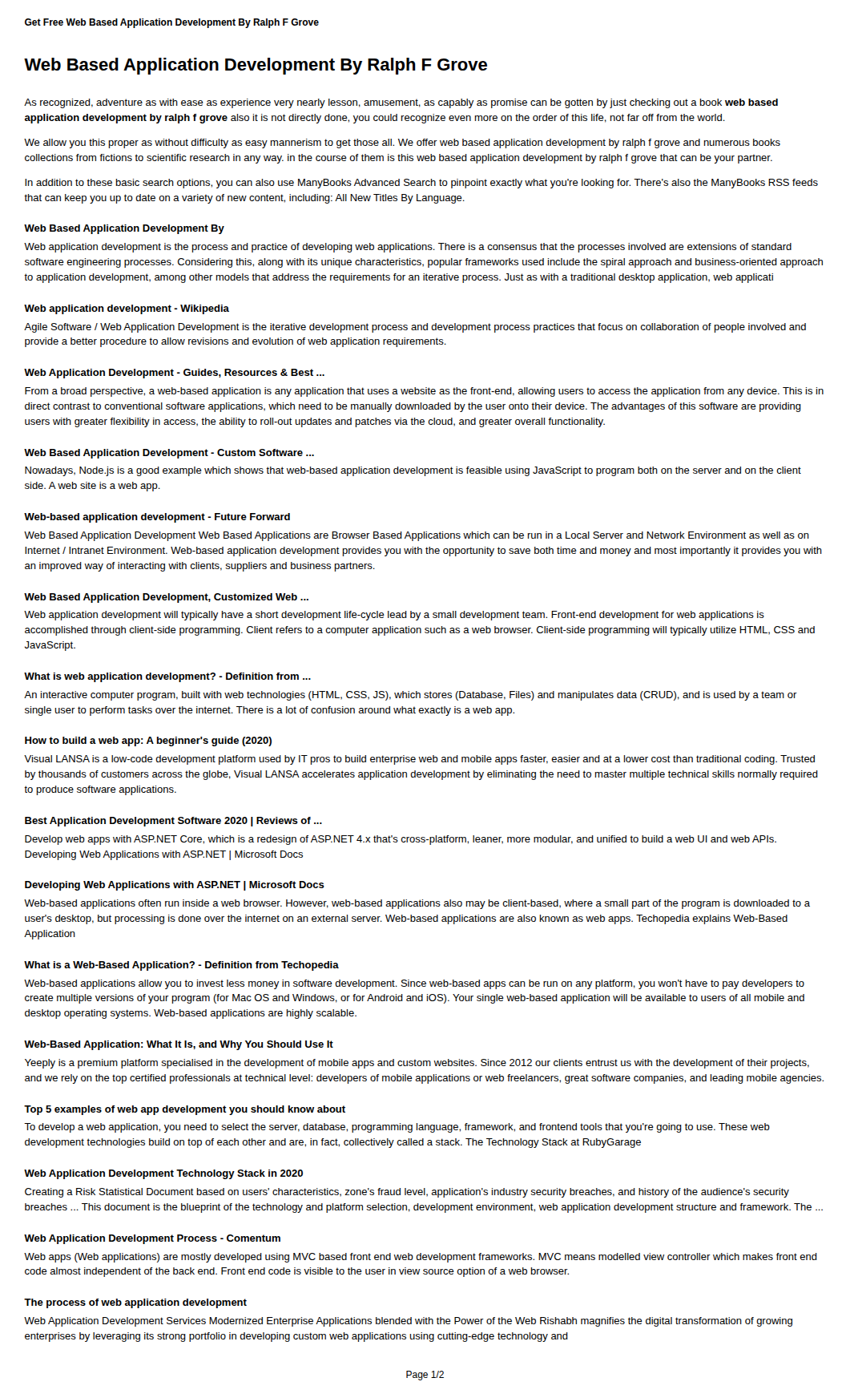Get Free Web Based Application Development By Ralph F Grove
Web Based Application Development By Ralph F Grove
As recognized, adventure as with ease as experience very nearly lesson, amusement, as capably as promise can be gotten by just checking out a book web based application development by ralph f grove also it is not directly done, you could recognize even more on the order of this life, not far off from the world.
We allow you this proper as without difficulty as easy mannerism to get those all. We offer web based application development by ralph f grove and numerous books collections from fictions to scientific research in any way. in the course of them is this web based application development by ralph f grove that can be your partner.
In addition to these basic search options, you can also use ManyBooks Advanced Search to pinpoint exactly what you're looking for. There's also the ManyBooks RSS feeds that can keep you up to date on a variety of new content, including: All New Titles By Language.
Web Based Application Development By
Web application development is the process and practice of developing web applications. There is a consensus that the processes involved are extensions of standard software engineering processes. Considering this, along with its unique characteristics, popular frameworks used include the spiral approach and business-oriented approach to application development, among other models that address the requirements for an iterative process. Just as with a traditional desktop application, web applicati
Web application development - Wikipedia
Agile Software / Web Application Development is the iterative development process and development process practices that focus on collaboration of people involved and provide a better procedure to allow revisions and evolution of web application requirements.
Web Application Development - Guides, Resources & Best ...
From a broad perspective, a web-based application is any application that uses a website as the front-end, allowing users to access the application from any device. This is in direct contrast to conventional software applications, which need to be manually downloaded by the user onto their device. The advantages of this software are providing users with greater flexibility in access, the ability to roll-out updates and patches via the cloud, and greater overall functionality.
Web Based Application Development - Custom Software ...
Nowadays, Node.js is a good example which shows that web-based application development is feasible using JavaScript to program both on the server and on the client side. A web site is a web app.
Web-based application development - Future Forward
Web Based Application Development Web Based Applications are Browser Based Applications which can be run in a Local Server and Network Environment as well as on Internet / Intranet Environment. Web-based application development provides you with the opportunity to save both time and money and most importantly it provides you with an improved way of interacting with clients, suppliers and business partners.
Web Based Application Development, Customized Web ...
Web application development will typically have a short development life-cycle lead by a small development team. Front-end development for web applications is accomplished through client-side programming. Client refers to a computer application such as a web browser. Client-side programming will typically utilize HTML, CSS and JavaScript.
What is web application development? - Definition from ...
An interactive computer program, built with web technologies (HTML, CSS, JS), which stores (Database, Files) and manipulates data (CRUD), and is used by a team or single user to perform tasks over the internet. There is a lot of confusion around what exactly is a web app.
How to build a web app: A beginner's guide (2020)
Visual LANSA is a low-code development platform used by IT pros to build enterprise web and mobile apps faster, easier and at a lower cost than traditional coding. Trusted by thousands of customers across the globe, Visual LANSA accelerates application development by eliminating the need to master multiple technical skills normally required to produce software applications.
Best Application Development Software 2020 | Reviews of ...
Develop web apps with ASP.NET Core, which is a redesign of ASP.NET 4.x that's cross-platform, leaner, more modular, and unified to build a web UI and web APIs. Developing Web Applications with ASP.NET | Microsoft Docs
Developing Web Applications with ASP.NET | Microsoft Docs
Web-based applications often run inside a web browser. However, web-based applications also may be client-based, where a small part of the program is downloaded to a user's desktop, but processing is done over the internet on an external server. Web-based applications are also known as web apps. Techopedia explains Web-Based Application
What is a Web-Based Application? - Definition from Techopedia
Web-based applications allow you to invest less money in software development. Since web-based apps can be run on any platform, you won't have to pay developers to create multiple versions of your program (for Mac OS and Windows, or for Android and iOS). Your single web-based application will be available to users of all mobile and desktop operating systems. Web-based applications are highly scalable.
Web-Based Application: What It Is, and Why You Should Use It
Yeeply is a premium platform specialised in the development of mobile apps and custom websites. Since 2012 our clients entrust us with the development of their projects, and we rely on the top certified professionals at technical level: developers of mobile applications or web freelancers, great software companies, and leading mobile agencies.
Top 5 examples of web app development you should know about
To develop a web application, you need to select the server, database, programming language, framework, and frontend tools that you're going to use. These web development technologies build on top of each other and are, in fact, collectively called a stack. The Technology Stack at RubyGarage
Web Application Development Technology Stack in 2020
Creating a Risk Statistical Document based on users' characteristics, zone's fraud level, application's industry security breaches, and history of the audience's security breaches ... This document is the blueprint of the technology and platform selection, development environment, web application development structure and framework. The ...
Web Application Development Process - Comentum
Web apps (Web applications) are mostly developed using MVC based front end web development frameworks. MVC means modelled view controller which makes front end code almost independent of the back end. Front end code is visible to the user in view source option of a web browser.
The process of web application development
Web Application Development Services Modernized Enterprise Applications blended with the Power of the Web Rishabh magnifies the digital transformation of growing enterprises by leveraging its strong portfolio in developing custom web applications using cutting-edge technology and
Page 1/2